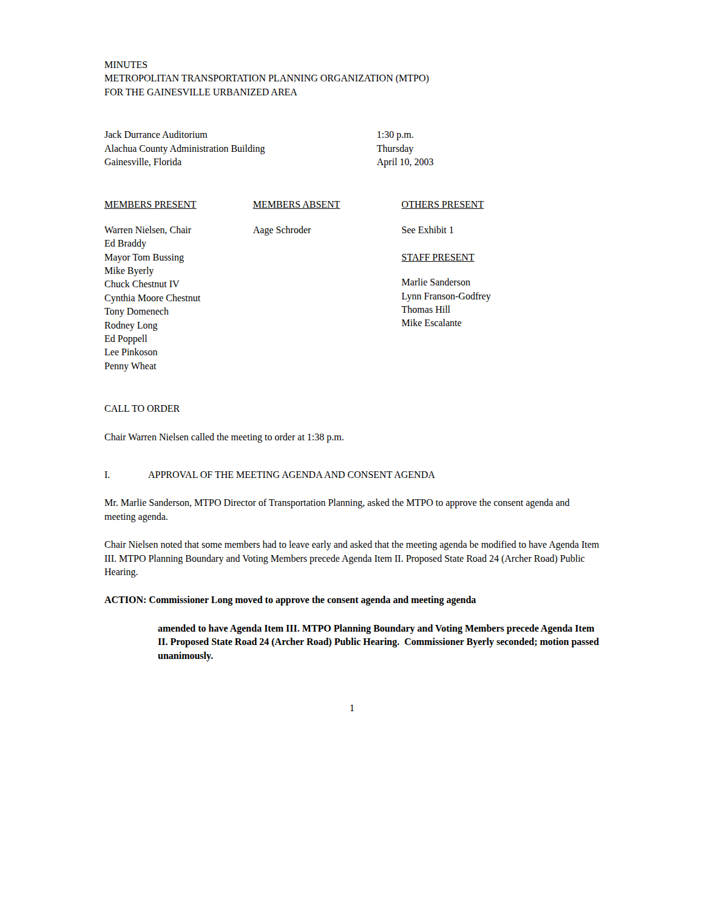MINUTES
METROPOLITAN TRANSPORTATION PLANNING ORGANIZATION (MTPO)
FOR THE GAINESVILLE URBANIZED AREA
| Jack Durrance Auditorium | 1:30 p.m. |
| Alachua County Administration Building | Thursday |
| Gainesville, Florida | April 10, 2003 |
| MEMBERS PRESENT | MEMBERS ABSENT | OTHERS PRESENT |
| Warren Nielsen, Chair Ed Braddy Mayor Tom Bussing Mike Byerly Chuck Chestnut IV Cynthia Moore Chestnut Tony Domenech Rodney Long Ed Poppell Lee Pinkoson Penny Wheat | Aage Schroder | See Exhibit 1 STAFF PRESENT Marlie Sanderson Lynn Franson-Godfrey Thomas Hill Mike Escalante |
CALL TO ORDER
Chair Warren Nielsen called the meeting to order at 1:38 p.m.
I. APPROVAL OF THE MEETING AGENDA AND CONSENT AGENDA
Mr. Marlie Sanderson, MTPO Director of Transportation Planning, asked the MTPO to approve the consent agenda and meeting agenda.
Chair Nielsen noted that some members had to leave early and asked that the meeting agenda be modified to have Agenda Item III. MTPO Planning Boundary and Voting Members precede Agenda Item II. Proposed State Road 24 (Archer Road) Public Hearing.
ACTION: Commissioner Long moved to approve the consent agenda and meeting agenda
amended to have Agenda Item III. MTPO Planning Boundary and Voting Members precede Agenda Item II. Proposed State Road 24 (Archer Road) Public Hearing. Commissioner Byerly seconded; motion passed unanimously.
1